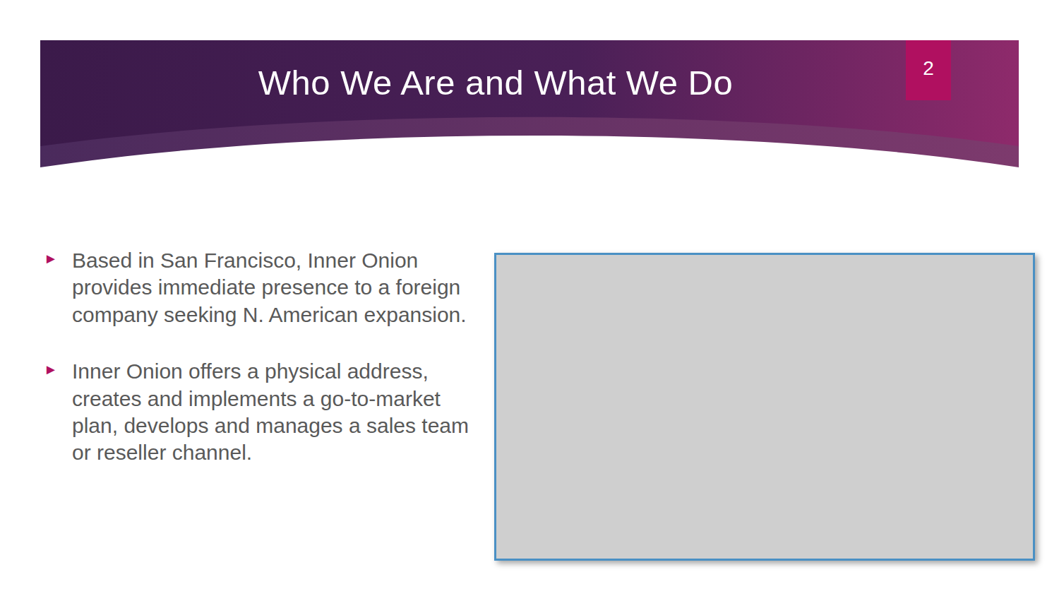Who We Are and What We Do
2
Based in San Francisco, Inner Onion provides immediate presence to a foreign company seeking N. American expansion.
Inner Onion offers a physical address, creates and implements a go-to-market plan, develops and manages a sales team or reseller channel.